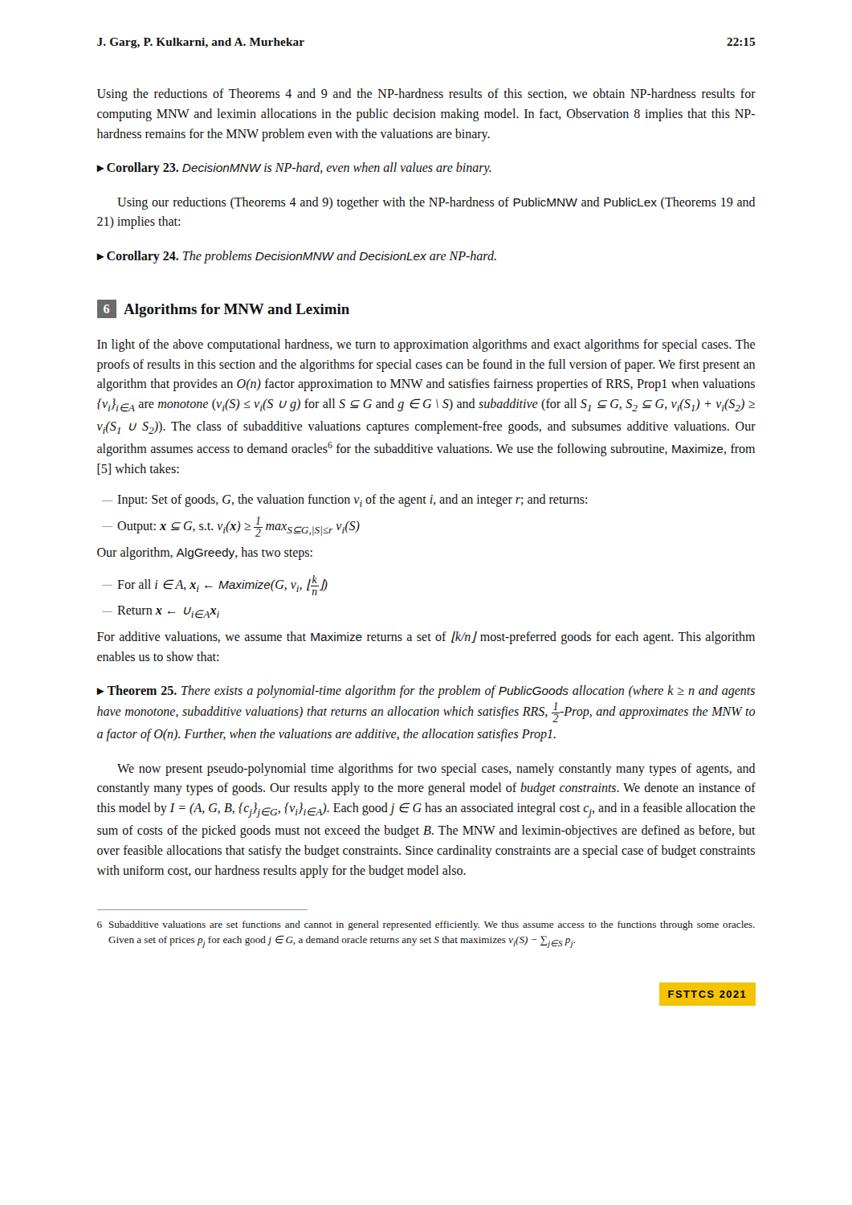J. Garg, P. Kulkarni, and A. Murhekar 22:15
Using the reductions of Theorems 4 and 9 and the NP-hardness results of this section, we obtain NP-hardness results for computing MNW and leximin allocations in the public decision making model. In fact, Observation 8 implies that this NP-hardness remains for the MNW problem even with the valuations are binary.
▸ Corollary 23. DecisionMNW is NP-hard, even when all values are binary.
Using our reductions (Theorems 4 and 9) together with the NP-hardness of PublicMNW and PublicLex (Theorems 19 and 21) implies that:
▸ Corollary 24. The problems DecisionMNW and DecisionLex are NP-hard.
6 Algorithms for MNW and Leximin
In light of the above computational hardness, we turn to approximation algorithms and exact algorithms for special cases. The proofs of results in this section and the algorithms for special cases can be found in the full version of paper. We first present an algorithm that provides an O(n) factor approximation to MNW and satisfies fairness properties of RRS, Prop1 when valuations {vi}i∈A are monotone (vi(S) ≤ vi(S ∪ g) for all S ⊆ G and g ∈ G \ S) and subadditive (for all S1 ⊆ G, S2 ⊆ G, vi(S1) + vi(S2) ≥ vi(S1 ∪ S2)). The class of subadditive valuations captures complement-free goods, and subsumes additive valuations. Our algorithm assumes access to demand oracles6 for the subadditive valuations. We use the following subroutine, Maximize, from [5] which takes:
Input: Set of goods, G, the valuation function vi of the agent i, and an integer r; and returns:
Output: x ⊆ G, s.t. vi(x) ≥ 12 maxS⊆G,|S|≤r vi(S)
Our algorithm, AlgGreedy, has two steps:
For all i ∈ A, xi ← Maximize(G, vi, ⌊kn⌋)
Return x ← ∪i∈Axi
For additive valuations, we assume that Maximize returns a set of ⌊k/n⌋ most-preferred goods for each agent. This algorithm enables us to show that:
▸ Theorem 25. There exists a polynomial-time algorithm for the problem of PublicGoods allocation (where k ≥ n and agents have monotone, subadditive valuations) that returns an allocation which satisfies RRS, 12-Prop, and approximates the MNW to a factor of O(n). Further, when the valuations are additive, the allocation satisfies Prop1.
We now present pseudo-polynomial time algorithms for two special cases, namely constantly many types of agents, and constantly many types of goods. Our results apply to the more general model of budget constraints. We denote an instance of this model by I = (A, G, B, {cj}j∈G, {vi}i∈A). Each good j ∈ G has an associated integral cost cj, and in a feasible allocation the sum of costs of the picked goods must not exceed the budget B. The MNW and leximin-objectives are defined as before, but over feasible allocations that satisfy the budget constraints. Since cardinality constraints are a special case of budget constraints with uniform cost, our hardness results apply for the budget model also.
6 Subadditive valuations are set functions and cannot in general represented efficiently. We thus assume access to the functions through some oracles. Given a set of prices pj for each good j ∈ G, a demand oracle returns any set S that maximizes vi(S) − ∑j∈S pj.
FSTTCS 2021